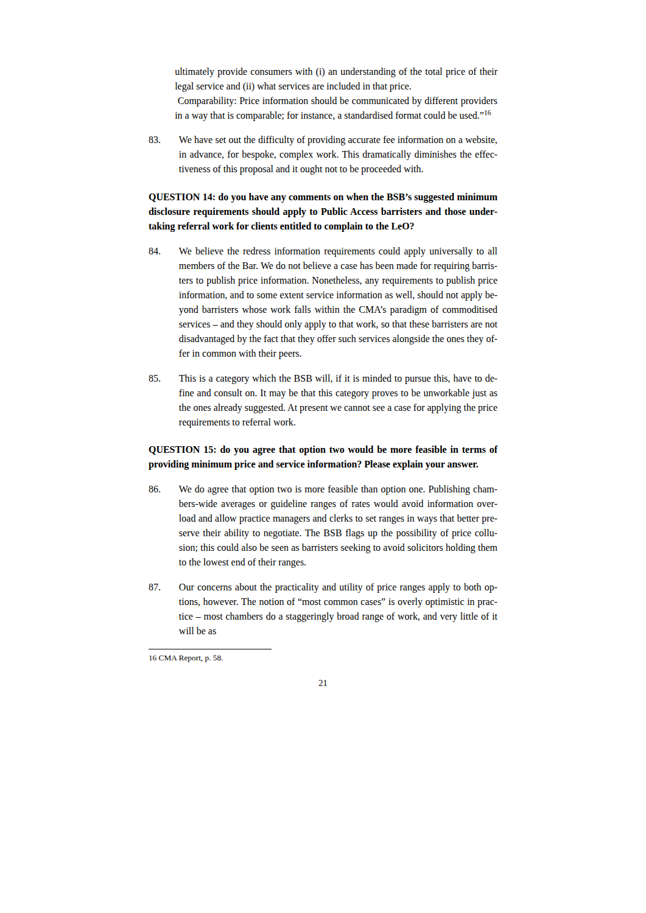ultimately provide consumers with (i) an understanding of the total price of their legal service and (ii) what services are included in that price.
Comparability: Price information should be communicated by different providers in a way that is comparable; for instance, a standardised format could be used.”16
83.
We have set out the difficulty of providing accurate fee information on a website, in advance, for bespoke, complex work. This dramatically diminishes the effectiveness of this proposal and it ought not to be proceeded with.
QUESTION 14: do you have any comments on when the BSB’s suggested minimum disclosure requirements should apply to Public Access barristers and those undertaking referral work for clients entitled to complain to the LeO?
84.
We believe the redress information requirements could apply universally to all members of the Bar. We do not believe a case has been made for requiring barristers to publish price information. Nonetheless, any requirements to publish price information, and to some extent service information as well, should not apply beyond barristers whose work falls within the CMA’s paradigm of commoditised services – and they should only apply to that work, so that these barristers are not disadvantaged by the fact that they offer such services alongside the ones they offer in common with their peers.
85.
This is a category which the BSB will, if it is minded to pursue this, have to define and consult on. It may be that this category proves to be unworkable just as the ones already suggested. At present we cannot see a case for applying the price requirements to referral work.
QUESTION 15: do you agree that option two would be more feasible in terms of providing minimum price and service information? Please explain your answer.
86.
We do agree that option two is more feasible than option one. Publishing chambers-wide averages or guideline ranges of rates would avoid information overload and allow practice managers and clerks to set ranges in ways that better preserve their ability to negotiate. The BSB flags up the possibility of price collusion; this could also be seen as barristers seeking to avoid solicitors holding them to the lowest end of their ranges.
87.
Our concerns about the practicality and utility of price ranges apply to both options, however. The notion of “most common cases” is overly optimistic in practice – most chambers do a staggeringly broad range of work, and very little of it will be as
16 CMA Report, p. 58.
21